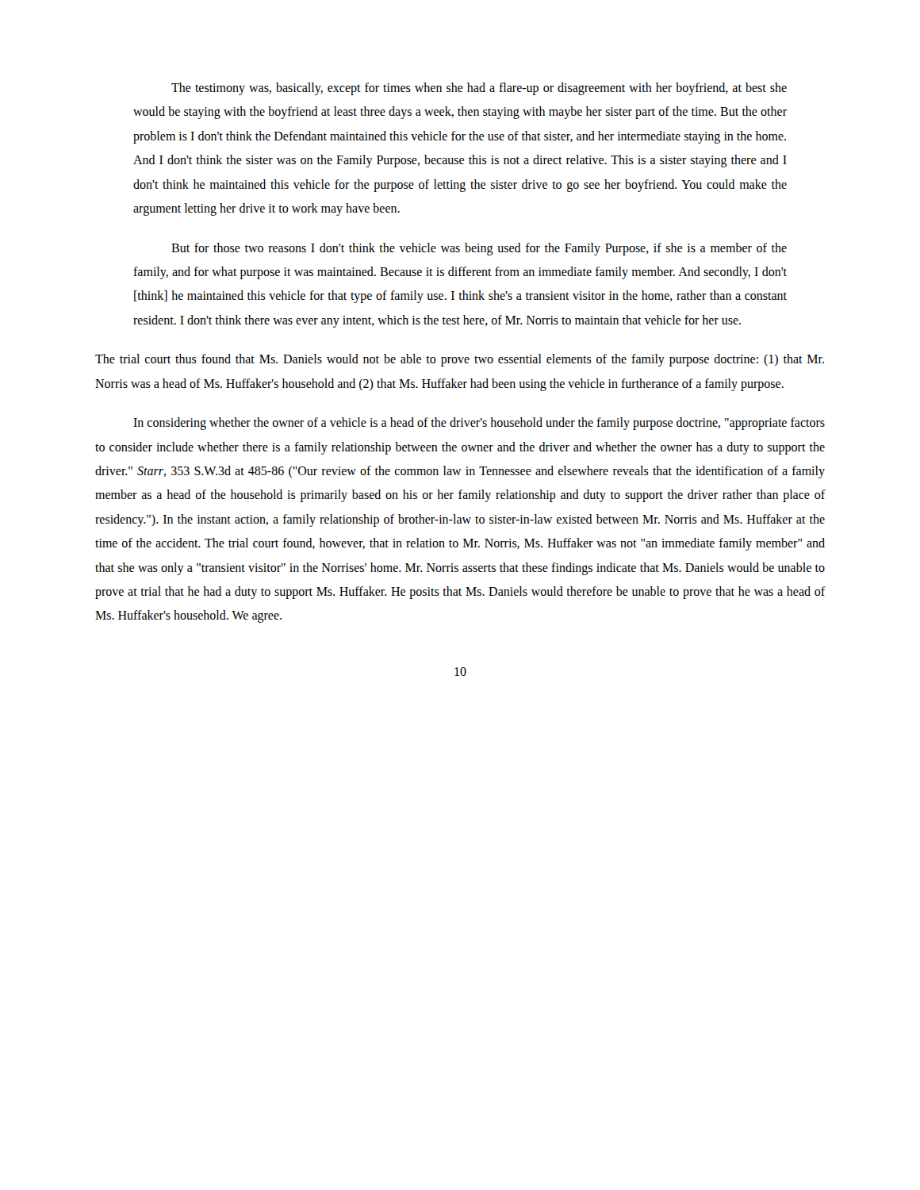The testimony was, basically, except for times when she had a flare-up or disagreement with her boyfriend, at best she would be staying with the boyfriend at least three days a week, then staying with maybe her sister part of the time. But the other problem is I don't think the Defendant maintained this vehicle for the use of that sister, and her intermediate staying in the home. And I don't think the sister was on the Family Purpose, because this is not a direct relative. This is a sister staying there and I don't think he maintained this vehicle for the purpose of letting the sister drive to go see her boyfriend. You could make the argument letting her drive it to work may have been.
But for those two reasons I don't think the vehicle was being used for the Family Purpose, if she is a member of the family, and for what purpose it was maintained. Because it is different from an immediate family member. And secondly, I don't [think] he maintained this vehicle for that type of family use. I think she's a transient visitor in the home, rather than a constant resident. I don't think there was ever any intent, which is the test here, of Mr. Norris to maintain that vehicle for her use.
The trial court thus found that Ms. Daniels would not be able to prove two essential elements of the family purpose doctrine: (1) that Mr. Norris was a head of Ms. Huffaker's household and (2) that Ms. Huffaker had been using the vehicle in furtherance of a family purpose.
In considering whether the owner of a vehicle is a head of the driver's household under the family purpose doctrine, "appropriate factors to consider include whether there is a family relationship between the owner and the driver and whether the owner has a duty to support the driver." Starr, 353 S.W.3d at 485-86 ("Our review of the common law in Tennessee and elsewhere reveals that the identification of a family member as a head of the household is primarily based on his or her family relationship and duty to support the driver rather than place of residency."). In the instant action, a family relationship of brother-in-law to sister-in-law existed between Mr. Norris and Ms. Huffaker at the time of the accident. The trial court found, however, that in relation to Mr. Norris, Ms. Huffaker was not "an immediate family member" and that she was only a "transient visitor" in the Norrises' home. Mr. Norris asserts that these findings indicate that Ms. Daniels would be unable to prove at trial that he had a duty to support Ms. Huffaker. He posits that Ms. Daniels would therefore be unable to prove that he was a head of Ms. Huffaker's household. We agree.
10